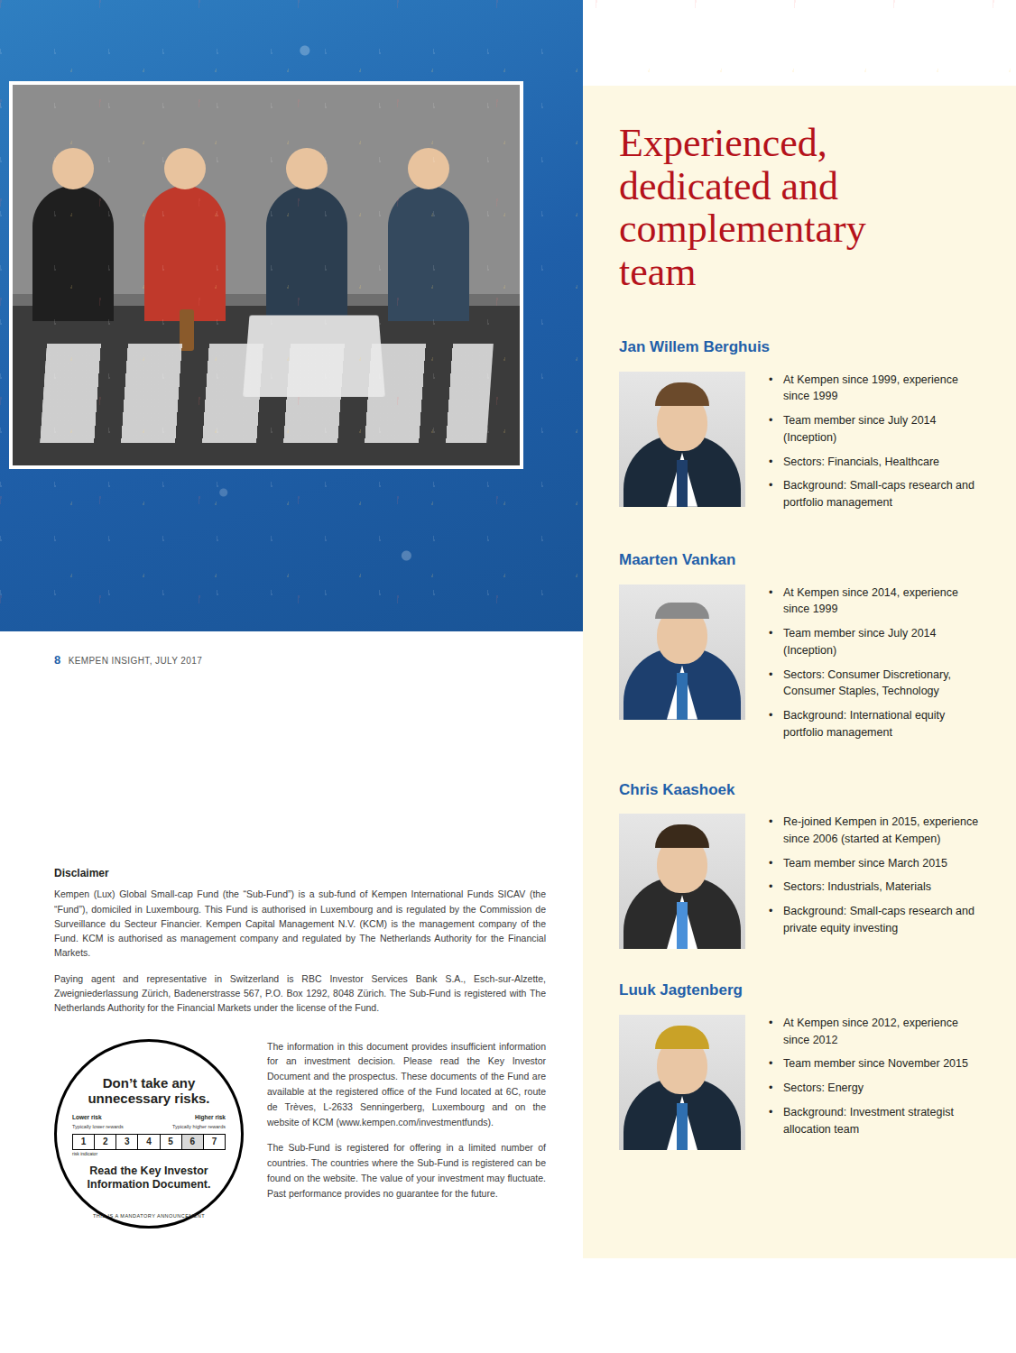Experienced,
dedicated and
complementary
team
Jan Willem Berghuis
At Kempen since 1999, experience since 1999
Team member since July 2014 (Inception)
Sectors: Financials, Healthcare
Background: Small-caps research and portfolio management
Maarten Vankan
At Kempen since 2014, experience since 1999
Team member since July 2014 (Inception)
Sectors: Consumer Discretionary, Consumer Staples, Technology
Background: International equity portfolio management
Chris Kaashoek
Re-joined Kempen in 2015, experience since 2006 (started at Kempen)
Team member since March 2015
Sectors: Industrials, Materials
Background: Small-caps research and private equity investing
Luuk Jagtenberg
At Kempen since 2012, experience since 2012
Team member since November 2015
Sectors: Energy
Background: Investment strategist allocation team
Disclaimer
Kempen (Lux) Global Small-cap Fund (the “Sub-Fund”) is a sub-fund of Kempen International Funds SICAV (the “Fund”), domiciled in Luxembourg. This Fund is authorised in Luxembourg and is regulated by the Commission de Surveillance du Secteur Financier. Kempen Capital Management N.V. (KCM) is the management company of the Fund. KCM is authorised as management company and regulated by The Netherlands Authority for the Financial Markets.
Paying agent and representative in Switzerland is RBC Investor Services Bank S.A., Esch-sur-Alzette, Zweigniederlassung Zürich, Badenerstrasse 567, P.O. Box 1292, 8048 Zürich. The Sub-Fund is registered with The Netherlands Authority for the Financial Markets under the license of the Fund.
Don’t take any
unnecessary risks.
Lower risk Higher risk
Typically lower rewards Typically higher rewards
1
2
3
4
5
6
7
risk indicator
Read the Key Investor
Information Document.
THIS IS A MANDATORY ANNOUNCEMENT
The information in this document provides insufficient information for an investment decision. Please read the Key Investor Document and the prospectus. These documents of the Fund are available at the registered office of the Fund located at 6C, route de Trèves, L-2633 Senningerberg, Luxembourg and on the website of KCM (www.kempen.com/investmentfunds).
The Sub-Fund is registered for offering in a limited number of countries. The countries where the Sub-Fund is registered can be found on the website. The value of your investment may fluctuate. Past performance provides no guarantee for the future.
8 KEMPEN INSIGHT, JULY 2017